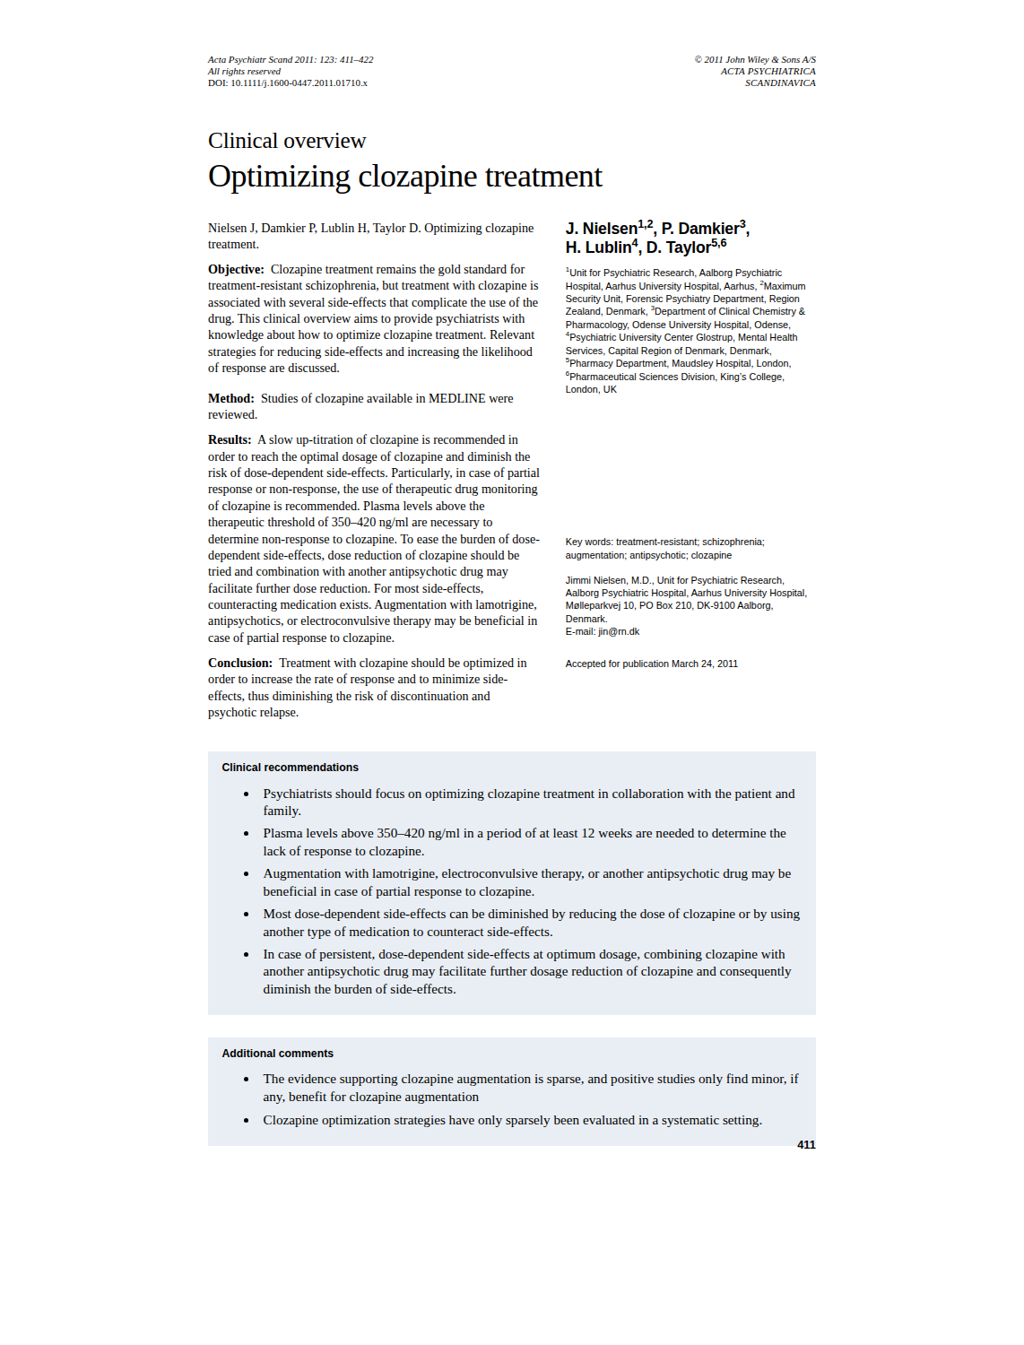Acta Psychiatr Scand 2011: 123: 411–422
All rights reserved
DOI: 10.1111/j.1600-0447.2011.01710.x
© 2011 John Wiley & Sons A/S
ACTA PSYCHIATRICA
SCANDINAVICA
Clinical overview
Optimizing clozapine treatment
Nielsen J, Damkier P, Lublin H, Taylor D. Optimizing clozapine treatment.
Objective: Clozapine treatment remains the gold standard for treatment-resistant schizophrenia, but treatment with clozapine is associated with several side-effects that complicate the use of the drug. This clinical overview aims to provide psychiatrists with knowledge about how to optimize clozapine treatment. Relevant strategies for reducing side-effects and increasing the likelihood of response are discussed.
Method: Studies of clozapine available in MEDLINE were reviewed.
Results: A slow up-titration of clozapine is recommended in order to reach the optimal dosage of clozapine and diminish the risk of dose-dependent side-effects. Particularly, in case of partial response or non-response, the use of therapeutic drug monitoring of clozapine is recommended. Plasma levels above the therapeutic threshold of 350–420 ng/ml are necessary to determine non-response to clozapine. To ease the burden of dose-dependent side-effects, dose reduction of clozapine should be tried and combination with another antipsychotic drug may facilitate further dose reduction. For most side-effects, counteracting medication exists. Augmentation with lamotrigine, antipsychotics, or electroconvulsive therapy may be beneficial in case of partial response to clozapine.
Conclusion: Treatment with clozapine should be optimized in order to increase the rate of response and to minimize side-effects, thus diminishing the risk of discontinuation and psychotic relapse.
J. Nielsen1,2, P. Damkier3,
H. Lublin4, D. Taylor5,6
1Unit for Psychiatric Research, Aalborg Psychiatric Hospital, Aarhus University Hospital, Aarhus, 2Maximum Security Unit, Forensic Psychiatry Department, Region Zealand, Denmark, 3Department of Clinical Chemistry & Pharmacology, Odense University Hospital, Odense, 4Psychiatric University Center Glostrup, Mental Health Services, Capital Region of Denmark, Denmark, 5Pharmacy Department, Maudsley Hospital, London, 6Pharmaceutical Sciences Division, King’s College, London, UK
Key words: treatment-resistant; schizophrenia; augmentation; antipsychotic; clozapine
Jimmi Nielsen, M.D., Unit for Psychiatric Research, Aalborg Psychiatric Hospital, Aarhus University Hospital, Mølleparkvej 10, PO Box 210, DK-9100 Aalborg, Denmark.
E-mail: jin@rn.dk
Accepted for publication March 24, 2011
Clinical recommendations
Psychiatrists should focus on optimizing clozapine treatment in collaboration with the patient and family.
Plasma levels above 350–420 ng/ml in a period of at least 12 weeks are needed to determine the lack of response to clozapine.
Augmentation with lamotrigine, electroconvulsive therapy, or another antipsychotic drug may be beneficial in case of partial response to clozapine.
Most dose-dependent side-effects can be diminished by reducing the dose of clozapine or by using another type of medication to counteract side-effects.
In case of persistent, dose-dependent side-effects at optimum dosage, combining clozapine with another antipsychotic drug may facilitate further dosage reduction of clozapine and consequently diminish the burden of side-effects.
Additional comments
The evidence supporting clozapine augmentation is sparse, and positive studies only find minor, if any, benefit for clozapine augmentation
Clozapine optimization strategies have only sparsely been evaluated in a systematic setting.
411